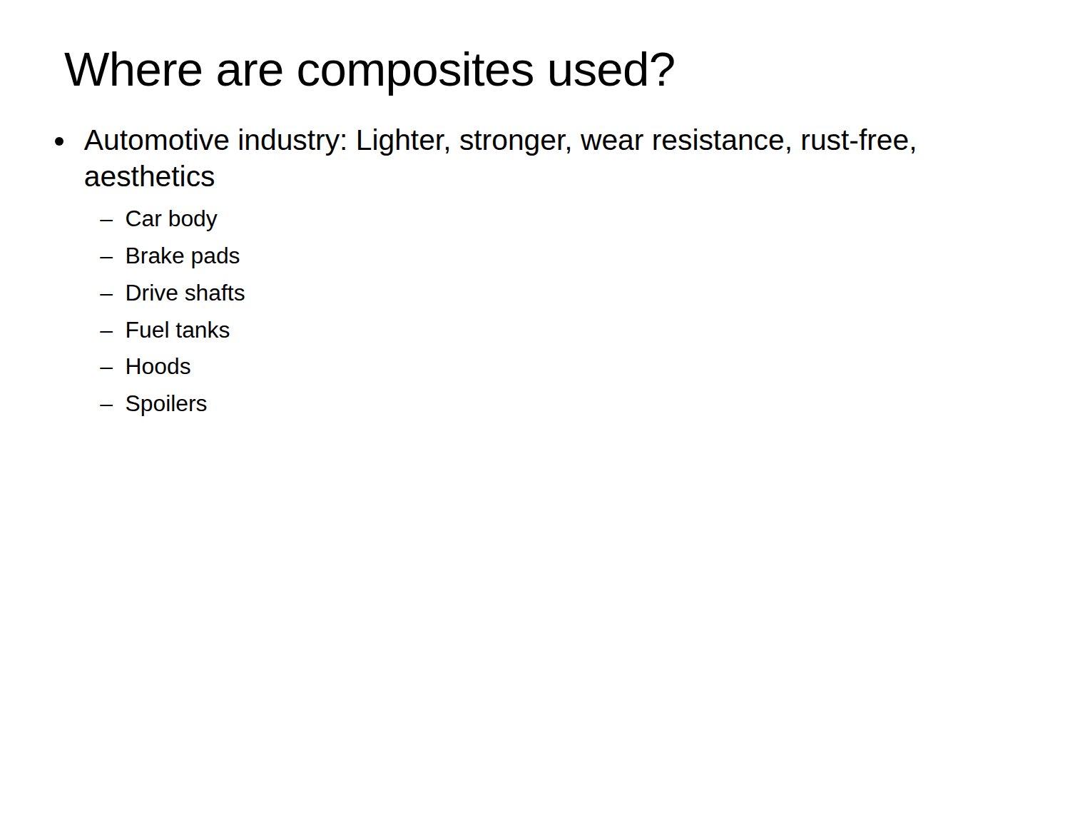Where are composites used?
Automotive industry: Lighter, stronger, wear resistance, rust-free, aesthetics
Car body
Brake pads
Drive shafts
Fuel tanks
Hoods
Spoilers